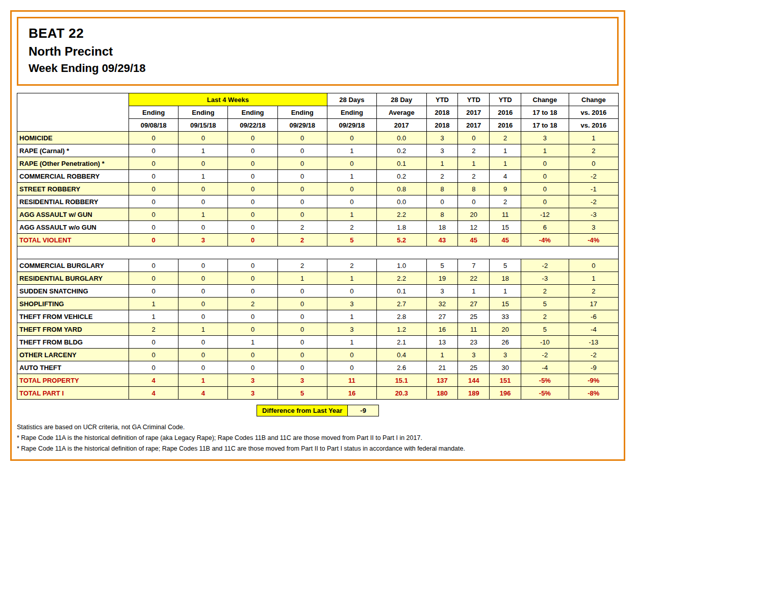BEAT 22
North Precinct
Week Ending 09/29/18
| | Last 4 Weeks | 28 Days | 28 Day | YTD | YTD | YTD | Change | Change |
| --- | --- | --- | --- | --- | --- | --- | --- | --- |
| Ending | Ending | Ending | Ending | Ending | Average | 2018 | 2017 | 2016 | 17 to 18 | vs. 2016 |
| 09/08/18 | 09/15/18 | 09/22/18 | 09/29/18 | 09/29/18 | 2017 | 2018 | 2017 | 2016 | 17 to 18 | vs. 2016 |
| HOMICIDE | 0 | 0 | 0 | 0 | 0 | 0.0 | 3 | 0 | 2 | 3 | 1 |
| RAPE (Carnal) * | 0 | 1 | 0 | 0 | 1 | 0.2 | 3 | 2 | 1 | 1 | 2 |
| RAPE (Other Penetration) * | 0 | 0 | 0 | 0 | 0 | 0.1 | 1 | 1 | 1 | 0 | 0 |
| COMMERCIAL ROBBERY | 0 | 1 | 0 | 0 | 1 | 0.2 | 2 | 2 | 4 | 0 | -2 |
| STREET ROBBERY | 0 | 0 | 0 | 0 | 0 | 0.8 | 8 | 8 | 9 | 0 | -1 |
| RESIDENTIAL ROBBERY | 0 | 0 | 0 | 0 | 0 | 0.0 | 0 | 0 | 2 | 0 | -2 |
| AGG ASSAULT w/ GUN | 0 | 1 | 0 | 0 | 1 | 2.2 | 8 | 20 | 11 | -12 | -3 |
| AGG ASSAULT w/o GUN | 0 | 0 | 0 | 2 | 2 | 1.8 | 18 | 12 | 15 | 6 | 3 |
| TOTAL VIOLENT | 0 | 3 | 0 | 2 | 5 | 5.2 | 43 | 45 | 45 | -4% | -4% |
| COMMERCIAL BURGLARY | 0 | 0 | 0 | 2 | 2 | 1.0 | 5 | 7 | 5 | -2 | 0 |
| RESIDENTIAL BURGLARY | 0 | 0 | 0 | 1 | 1 | 2.2 | 19 | 22 | 18 | -3 | 1 |
| SUDDEN SNATCHING | 0 | 0 | 0 | 0 | 0 | 0.1 | 3 | 1 | 1 | 2 | 2 |
| SHOPLIFTING | 1 | 0 | 2 | 0 | 3 | 2.7 | 32 | 27 | 15 | 5 | 17 |
| THEFT FROM VEHICLE | 1 | 0 | 0 | 0 | 1 | 2.8 | 27 | 25 | 33 | 2 | -6 |
| THEFT FROM YARD | 2 | 1 | 0 | 0 | 3 | 1.2 | 16 | 11 | 20 | 5 | -4 |
| THEFT FROM BLDG | 0 | 0 | 1 | 0 | 1 | 2.1 | 13 | 23 | 26 | -10 | -13 |
| OTHER LARCENY | 0 | 0 | 0 | 0 | 0 | 0.4 | 1 | 3 | 3 | -2 | -2 |
| AUTO THEFT | 0 | 0 | 0 | 0 | 0 | 2.6 | 21 | 25 | 30 | -4 | -9 |
| TOTAL PROPERTY | 4 | 1 | 3 | 3 | 11 | 15.1 | 137 | 144 | 151 | -5% | -9% |
| TOTAL PART I | 4 | 4 | 3 | 5 | 16 | 20.3 | 180 | 189 | 196 | -5% | -8% |
Difference from Last Year
-9
Statistics are based on UCR criteria, not GA Criminal Code.
* Rape Code 11A is the historical definition of rape (aka Legacy Rape); Rape Codes 11B and 11C are those moved from Part II to Part I in 2017.
* Rape Code 11A is the historical definition of rape; Rape Codes 11B and 11C are those moved from Part II to Part I status in accordance with federal mandate.